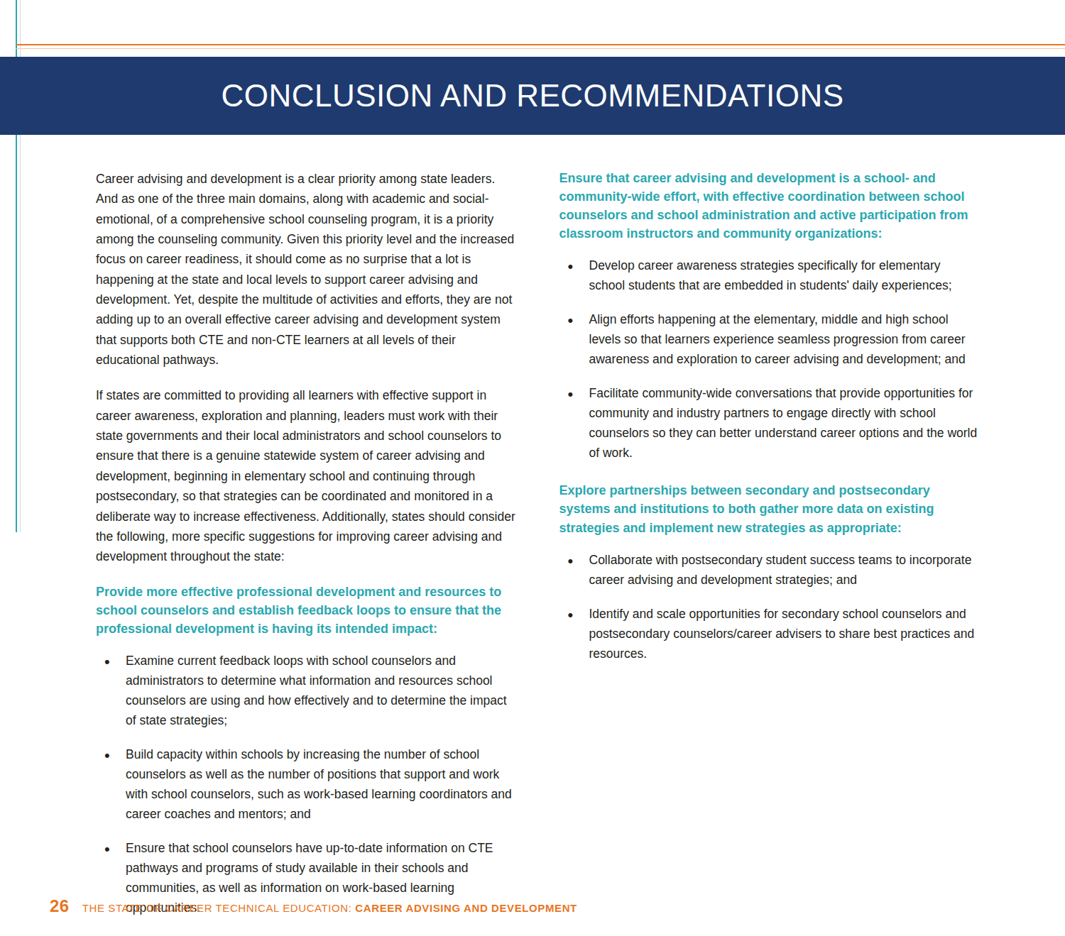Conclusion and Recommendations
Career advising and development is a clear priority among state leaders. And as one of the three main domains, along with academic and social-emotional, of a comprehensive school counseling program, it is a priority among the counseling community. Given this priority level and the increased focus on career readiness, it should come as no surprise that a lot is happening at the state and local levels to support career advising and development. Yet, despite the multitude of activities and efforts, they are not adding up to an overall effective career advising and development system that supports both CTE and non-CTE learners at all levels of their educational pathways.
If states are committed to providing all learners with effective support in career awareness, exploration and planning, leaders must work with their state governments and their local administrators and school counselors to ensure that there is a genuine statewide system of career advising and development, beginning in elementary school and continuing through postsecondary, so that strategies can be coordinated and monitored in a deliberate way to increase effectiveness. Additionally, states should consider the following, more specific suggestions for improving career advising and development throughout the state:
Provide more effective professional development and resources to school counselors and establish feedback loops to ensure that the professional development is having its intended impact:
Examine current feedback loops with school counselors and administrators to determine what information and resources school counselors are using and how effectively and to determine the impact of state strategies;
Build capacity within schools by increasing the number of school counselors as well as the number of positions that support and work with school counselors, such as work-based learning coordinators and career coaches and mentors; and
Ensure that school counselors have up-to-date information on CTE pathways and programs of study available in their schools and communities, as well as information on work-based learning opportunities.
Ensure that career advising and development is a school- and community-wide effort, with effective coordination between school counselors and school administration and active participation from classroom instructors and community organizations:
Develop career awareness strategies specifically for elementary school students that are embedded in students' daily experiences;
Align efforts happening at the elementary, middle and high school levels so that learners experience seamless progression from career awareness and exploration to career advising and development; and
Facilitate community-wide conversations that provide opportunities for community and industry partners to engage directly with school counselors so they can better understand career options and the world of work.
Explore partnerships between secondary and postsecondary systems and institutions to both gather more data on existing strategies and implement new strategies as appropriate:
Collaborate with postsecondary student success teams to incorporate career advising and development strategies; and
Identify and scale opportunities for secondary school counselors and postsecondary counselors/career advisers to share best practices and resources.
26
The State of Career Technical Education: Career Advising and Development